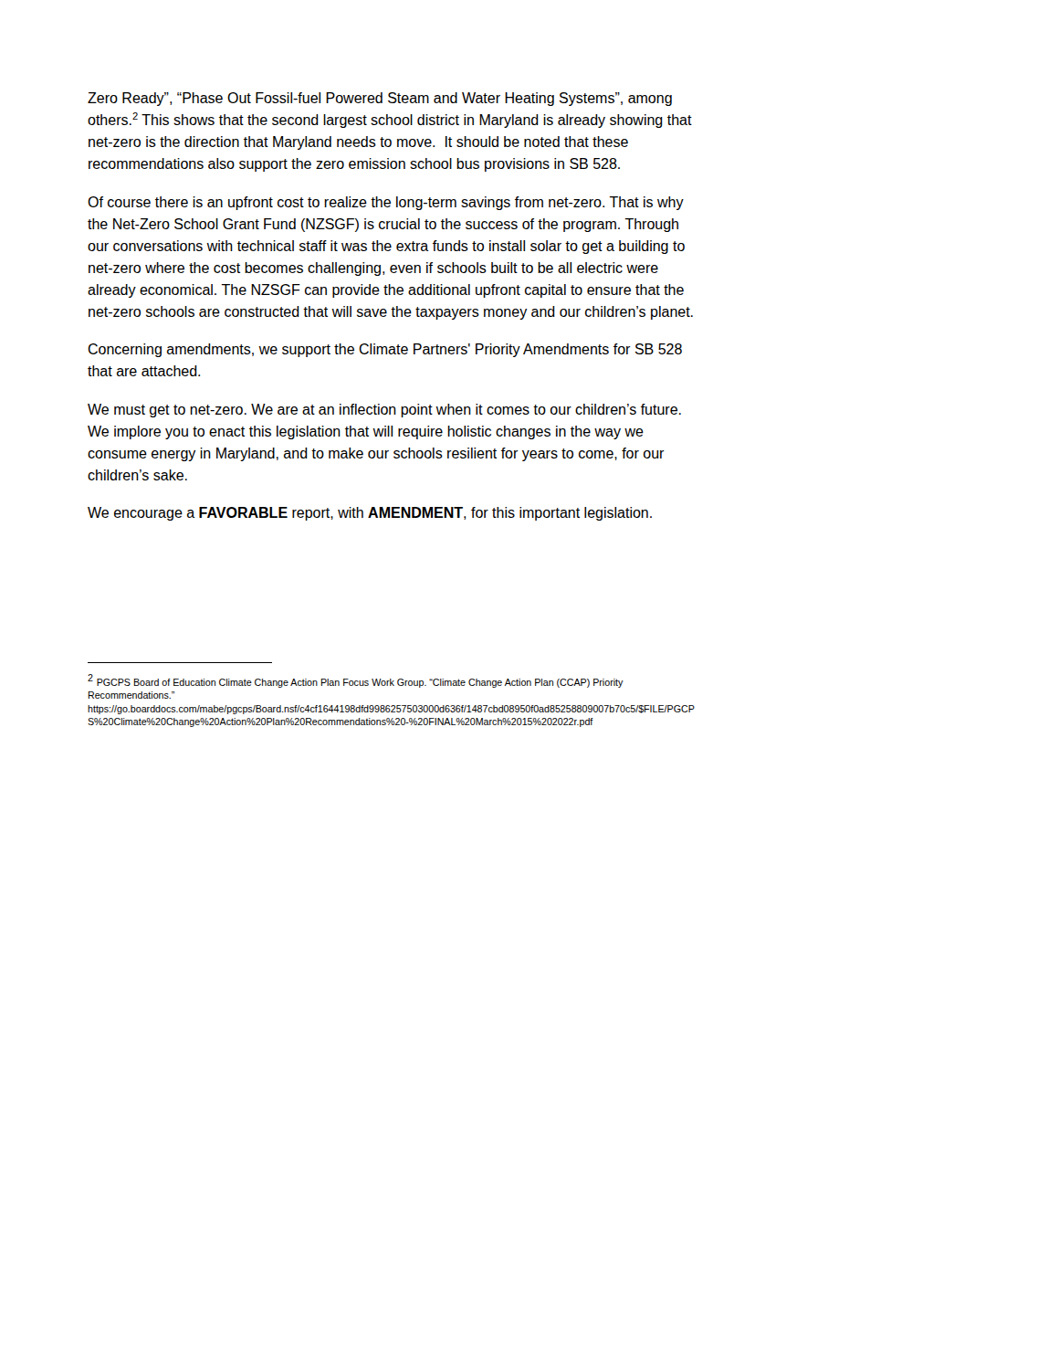Zero Ready”, “Phase Out Fossil-fuel Powered Steam and Water Heating Systems”, among others.2 This shows that the second largest school district in Maryland is already showing that net-zero is the direction that Maryland needs to move. It should be noted that these recommendations also support the zero emission school bus provisions in SB 528.
Of course there is an upfront cost to realize the long-term savings from net-zero. That is why the Net-Zero School Grant Fund (NZSGF) is crucial to the success of the program. Through our conversations with technical staff it was the extra funds to install solar to get a building to net-zero where the cost becomes challenging, even if schools built to be all electric were already economical. The NZSGF can provide the additional upfront capital to ensure that the net-zero schools are constructed that will save the taxpayers money and our children’s planet.
Concerning amendments, we support the Climate Partners' Priority Amendments for SB 528 that are attached.
We must get to net-zero. We are at an inflection point when it comes to our children’s future. We implore you to enact this legislation that will require holistic changes in the way we consume energy in Maryland, and to make our schools resilient for years to come, for our children’s sake.
We encourage a FAVORABLE report, with AMENDMENT, for this important legislation.
2 PGCPS Board of Education Climate Change Action Plan Focus Work Group. “Climate Change Action Plan (CCAP) Priority Recommendations.”
https://go.boarddocs.com/mabe/pgcps/Board.nsf/c4cf1644198dfd9986257503000d636f/1487cbd08950f0ad85258809007b70c5/$FILE/PGCPS%20Climate%20Change%20Action%20Plan%20Recommendations%20-%20FINAL%20March%2015%202022r.pdf